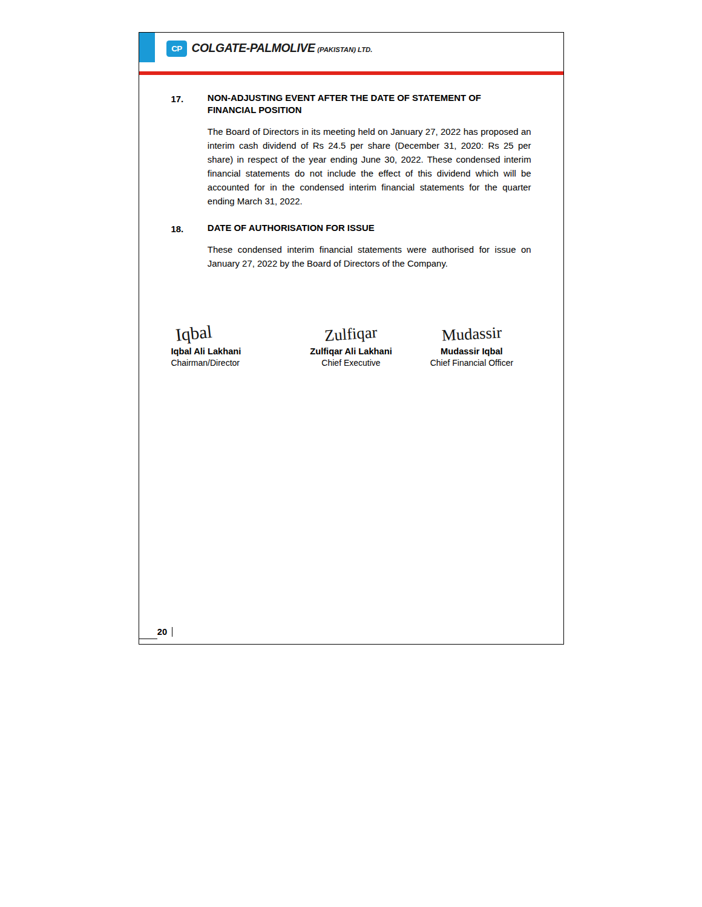COLGATE-PALMOLIVE(PAKISTAN) LTD.
17.
NON-ADJUSTING EVENT AFTER THE DATE OF STATEMENT OF
FINANCIAL POSITION
The Board of Directors in its meeting held on January 27, 2022 has proposed an interim cash dividend of Rs 24.5 per share (December 31, 2020: Rs 25 per share) in respect of the year ending June 30, 2022. These condensed interim financial statements do not include the effect of this dividend which will be accounted for in the condensed interim financial statements for the quarter ending March 31, 2022.
18.
DATE OF AUTHORISATION FOR ISSUE
These condensed interim financial statements were authorised for issue on January 27, 2022 by the Board of Directors of the Company.
Iqbal
Iqbal Ali Lakhani
Chairman/Director
Zulfiqar
Zulfiqar Ali Lakhani
Chief Executive
Mudassir
Mudassir Iqbal
Chief Financial Officer
20